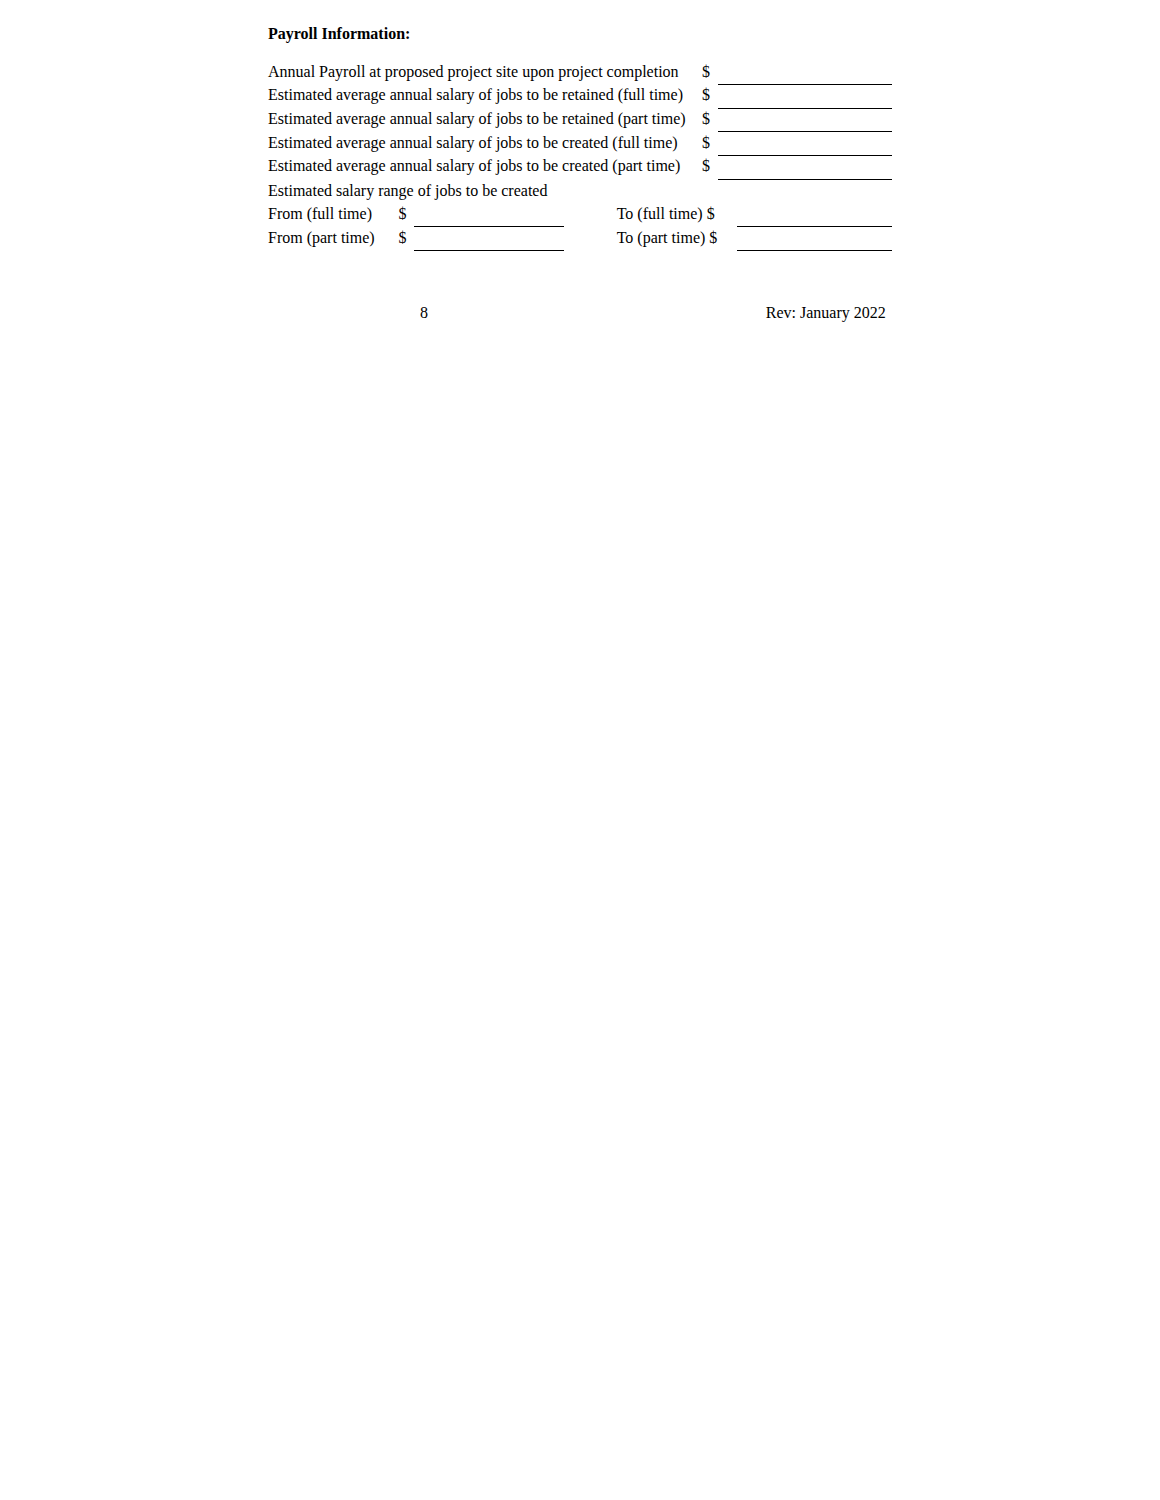Payroll Information:
| Annual Payroll at proposed project site upon project completion | $ | |
| Estimated average annual salary of jobs to be retained (full time) | $ | |
| Estimated average annual salary of jobs to be retained (part time) | $ | |
| Estimated average annual salary of jobs to be created (full time) | $ | |
| Estimated average annual salary of jobs to be created (part time) | $ | |
Estimated salary range of jobs to be created
| From (full time) | $ | | | To (full time) $ | |
| From (part time) | $ | | | To (part time) $ | |
8 Rev: January 2022